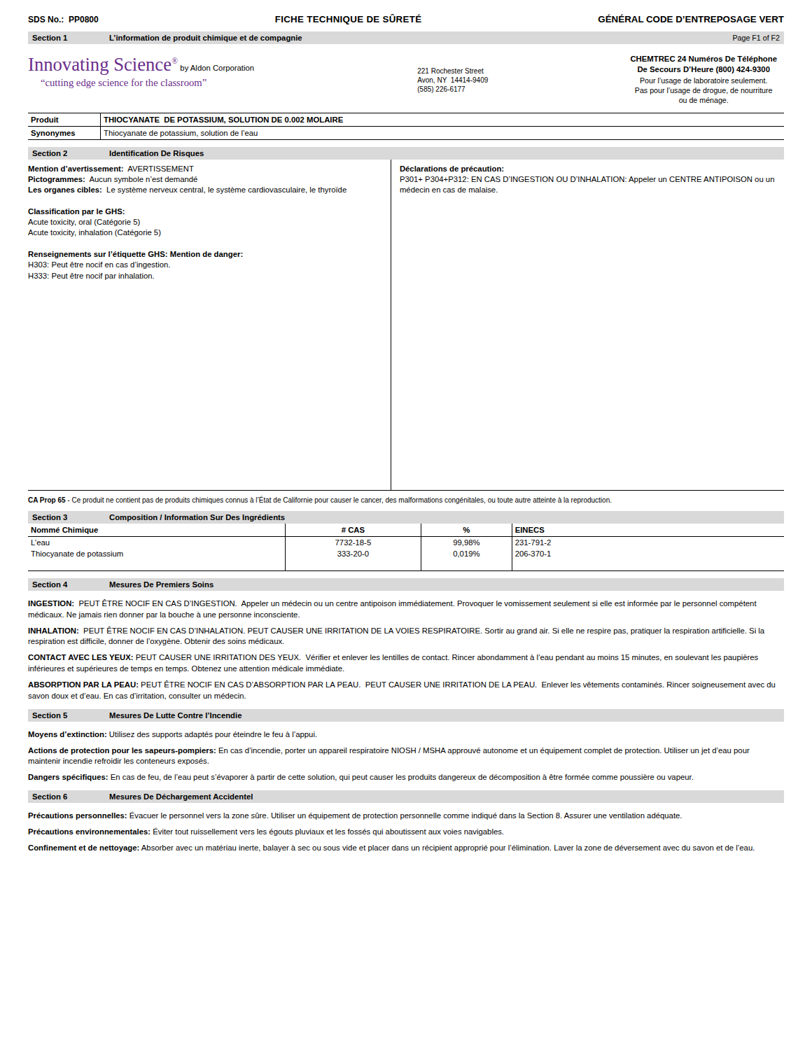SDS No.: PP0800
FICHE TECHNIQUE DE SÛRETÉ
GÉNÉRAL CODE D’ENTREPOSAGE VERT
Section 1 L’information de produit chimique et de compagnie Page F1 of F2
Innovating Science® by Aldon Corporation
“cutting edge science for the classroom”
221 Rochester Street
Avon, NY 14414-9409
(585) 226-6177
CHEMTREC 24 Numéros De Téléphone
De Secours D’Heure (800) 424-9300
Pour l’usage de laboratoire seulement.
Pas pour l’usage de drogue, de nourriture
ou de ménage.
| Produit | THIOCYANATE DE POTASSIUM, SOLUTION DE 0.002 MOLAIRE |
| Synonymes | Thiocyanate de potassium, solution de l’eau |
Section 2 Identification De Risques
| Mention d’avertissement: AVERTISSEMENT Pictogrammes: Aucun symbole n’est demandé Les organes cibles: Le système nerveux central, le système cardiovasculaire, le thyroïde Classification par le GHS: Acute toxicity, oral (Catégorie 5) Acute toxicity, inhalation (Catégorie 5) Renseignements sur l’étiquette GHS: Mention de danger: H303: Peut être nocif en cas d’ingestion. H333: Peut être nocif par inhalation. | Déclarations de précaution: P301+ P304+P312: EN CAS D’INGESTION OU D’INHALATION: Appeler un CENTRE ANTIPOISON ou un médecin en cas de malaise. |
CA Prop 65 - Ce produit ne contient pas de produits chimiques connus à l’État de Californie pour causer le cancer, des malformations congénitales, ou toute autre atteinte à la reproduction.
Section 3 Composition / Information Sur Des Ingrédients
| Nommé Chimique | # CAS | % | EINECS |
| --- | --- | --- | --- |
| L’eau | 7732-18-5 | 99,98% | 231-791-2 |
| Thiocyanate de potassium | 333-20-0 | 0,019% | 206-370-1 |
Section 4 Mesures De Premiers Soins
INGESTION: PEUT ÊTRE NOCIF EN CAS D’INGESTION. Appeler un médecin ou un centre antipoison immédiatement. Provoquer le vomissement seulement si elle est informée par le personnel compétent médicaux. Ne jamais rien donner par la bouche à une personne inconsciente.
INHALATION: PEUT ÊTRE NOCIF EN CAS D’INHALATION. PEUT CAUSER UNE IRRITATION DE LA VOIES RESPIRATOIRE. Sortir au grand air. Si elle ne respire pas, pratiquer la respiration artificielle. Si la respiration est difficile, donner de l’oxygène. Obtenir des soins médicaux.
CONTACT AVEC LES YEUX: PEUT CAUSER UNE IRRITATION DES YEUX. Vérifier et enlever les lentilles de contact. Rincer abondamment à l’eau pendant au moins 15 minutes, en soulevant les paupières inférieures et supérieures de temps en temps. Obtenez une attention médicale immédiate.
ABSORPTION PAR LA PEAU: PEUT ÊTRE NOCIF EN CAS D’ABSORPTION PAR LA PEAU. PEUT CAUSER UNE IRRITATION DE LA PEAU. Enlever les vêtements contaminés. Rincer soigneusement avec du savon doux et d’eau. En cas d’irritation, consulter un médecin.
Section 5 Mesures De Lutte Contre l’Incendie
Moyens d’extinction: Utilisez des supports adaptés pour éteindre le feu à l’appui.
Actions de protection pour les sapeurs-pompiers: En cas d’incendie, porter un appareil respiratoire NIOSH / MSHA approuvé autonome et un équipement complet de protection. Utiliser un jet d’eau pour maintenir incendie refroidir les conteneurs exposés.
Dangers spécifiques: En cas de feu, de l’eau peut s’évaporer à partir de cette solution, qui peut causer les produits dangereux de décomposition à être formée comme poussière ou vapeur.
Section 6 Mesures De Déchargement Accidentel
Précautions personnelles: Évacuer le personnel vers la zone sûre. Utiliser un équipement de protection personnelle comme indiqué dans la Section 8. Assurer une ventilation adéquate.
Précautions environnementales: Éviter tout ruissellement vers les égouts pluviaux et les fossés qui aboutissent aux voies navigables.
Confinement et de nettoyage: Absorber avec un matériau inerte, balayer à sec ou sous vide et placer dans un récipient approprié pour l’élimination. Laver la zone de déversement avec du savon et de l’eau.